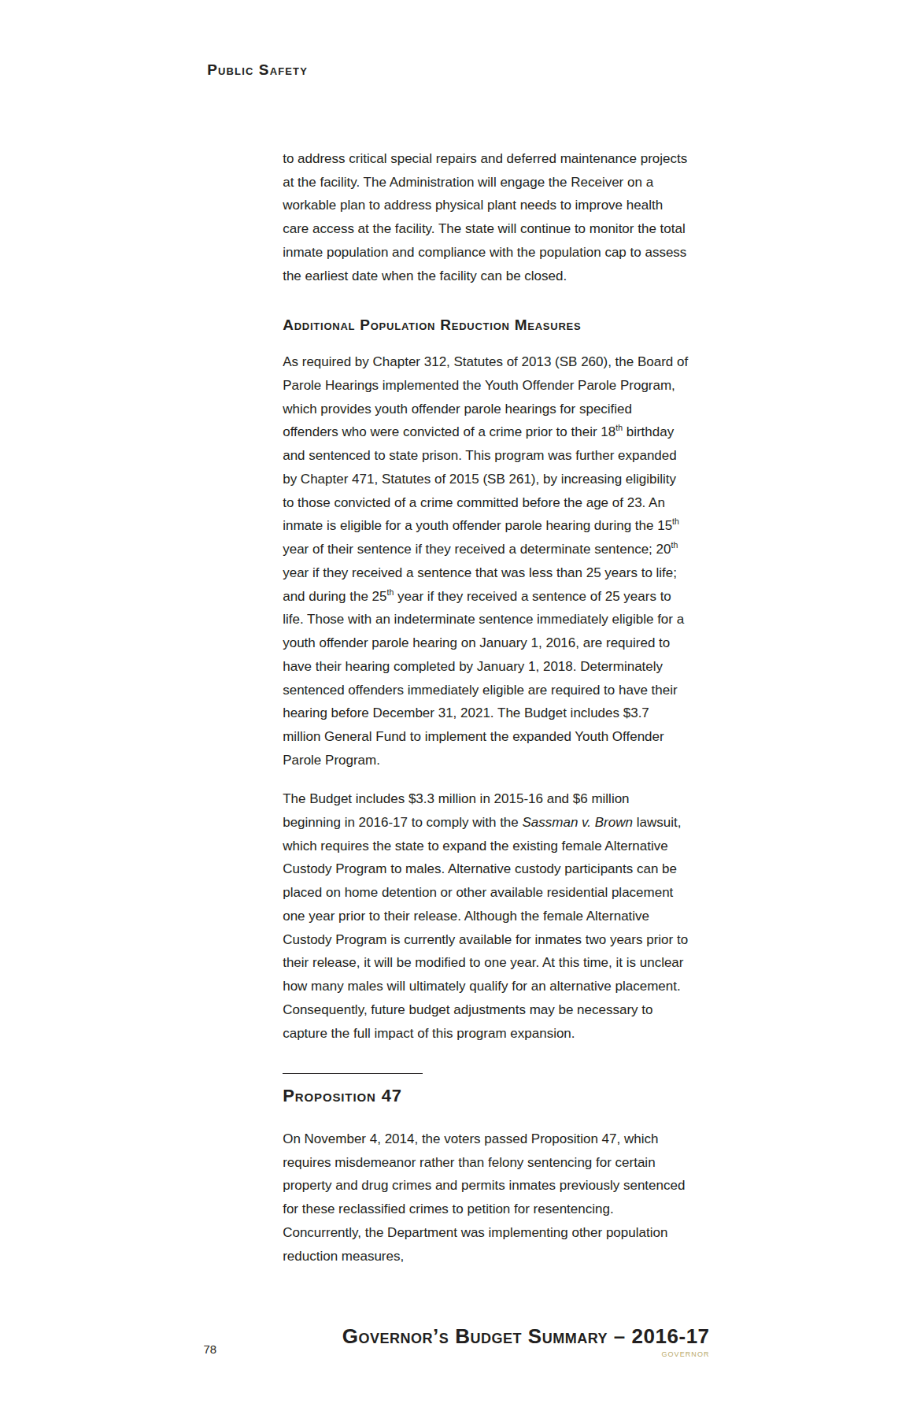Public Safety
to address critical special repairs and deferred maintenance projects at the facility. The Administration will engage the Receiver on a workable plan to address physical plant needs to improve health care access at the facility. The state will continue to monitor the total inmate population and compliance with the population cap to assess the earliest date when the facility can be closed.
Additional Population Reduction Measures
As required by Chapter 312, Statutes of 2013 (SB 260), the Board of Parole Hearings implemented the Youth Offender Parole Program, which provides youth offender parole hearings for specified offenders who were convicted of a crime prior to their 18th birthday and sentenced to state prison. This program was further expanded by Chapter 471, Statutes of 2015 (SB 261), by increasing eligibility to those convicted of a crime committed before the age of 23. An inmate is eligible for a youth offender parole hearing during the 15th year of their sentence if they received a determinate sentence; 20th year if they received a sentence that was less than 25 years to life; and during the 25th year if they received a sentence of 25 years to life. Those with an indeterminate sentence immediately eligible for a youth offender parole hearing on January 1, 2016, are required to have their hearing completed by January 1, 2018. Determinately sentenced offenders immediately eligible are required to have their hearing before December 31, 2021. The Budget includes $3.7 million General Fund to implement the expanded Youth Offender Parole Program.
The Budget includes $3.3 million in 2015-16 and $6 million beginning in 2016-17 to comply with the Sassman v. Brown lawsuit, which requires the state to expand the existing female Alternative Custody Program to males. Alternative custody participants can be placed on home detention or other available residential placement one year prior to their release. Although the female Alternative Custody Program is currently available for inmates two years prior to their release, it will be modified to one year. At this time, it is unclear how many males will ultimately qualify for an alternative placement. Consequently, future budget adjustments may be necessary to capture the full impact of this program expansion.
Proposition 47
On November 4, 2014, the voters passed Proposition 47, which requires misdemeanor rather than felony sentencing for certain property and drug crimes and permits inmates previously sentenced for these reclassified crimes to petition for resentencing. Concurrently, the Department was implementing other population reduction measures,
78
Governor’s Budget Summary – 2016-17
GOVERNOR